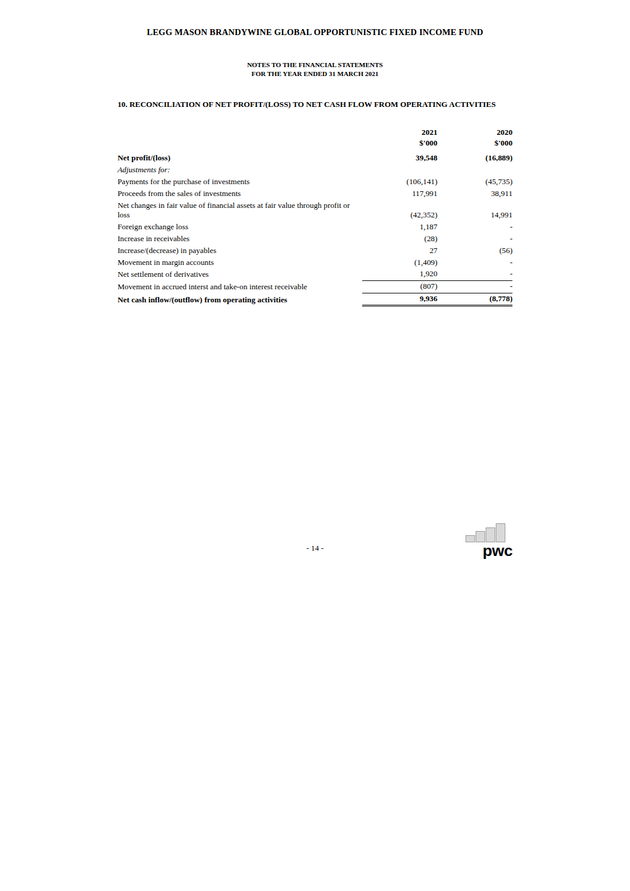LEGG MASON BRANDYWINE GLOBAL OPPORTUNISTIC FIXED INCOME FUND
NOTES TO THE FINANCIAL STATEMENTS
FOR THE YEAR ENDED 31 MARCH 2021
10. RECONCILIATION OF NET PROFIT/(LOSS) TO NET CASH FLOW FROM OPERATING ACTIVITIES
| | 2021 | 2020 |
| | $'000 | $'000 |
| Net profit/(loss) | 39,548 | (16,889) |
| Adjustments for: | | |
| Payments for the purchase of investments | (106,141) | (45,735) |
| Proceeds from the sales of investments | 117,991 | 38,911 |
| Net changes in fair value of financial assets at fair value through profit or loss | (42,352) | 14,991 |
| Foreign exchange loss | 1,187 | - |
| Increase in receivables | (28) | - |
| Increase/(decrease) in payables | 27 | (56) |
| Movement in margin accounts | (1,409) | - |
| Net settlement of derivatives | 1,920 | - |
| Movement in accrued interst and take-on interest receivable | (807) | - |
| Net cash inflow/(outflow) from operating activities | 9,936 | (8,778) |
- 14 -
pwc